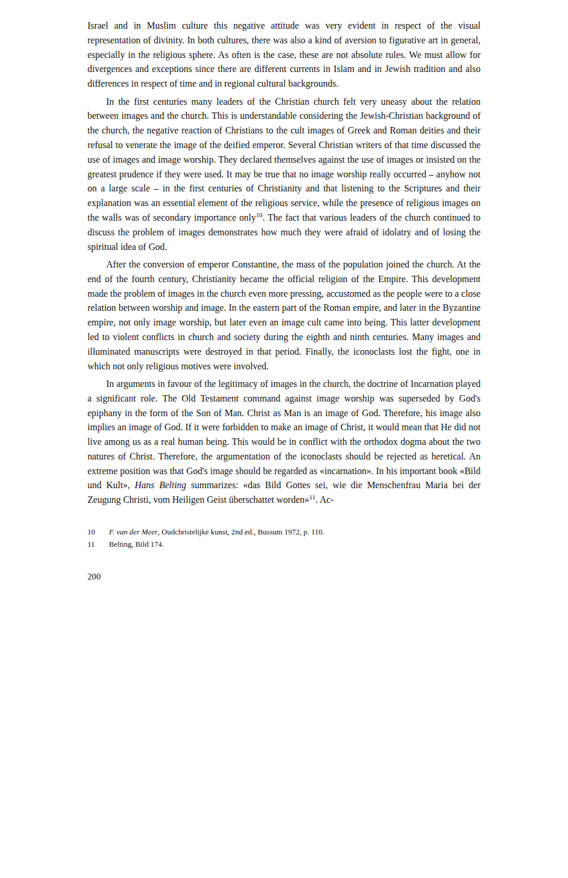Israel and in Muslim culture this negative attitude was very evident in respect of the visual representation of divinity. In both cultures, there was also a kind of aversion to figurative art in general, especially in the religious sphere. As often is the case, these are not absolute rules. We must allow for divergences and exceptions since there are different currents in Islam and in Jewish tradition and also differences in respect of time and in regional cultural backgrounds.
In the first centuries many leaders of the Christian church felt very uneasy about the relation between images and the church. This is understandable considering the Jewish-Christian background of the church, the negative reaction of Christians to the cult images of Greek and Roman deities and their refusal to venerate the image of the deified emperor. Several Christian writers of that time discussed the use of images and image worship. They declared themselves against the use of images or insisted on the greatest prudence if they were used. It may be true that no image worship really occurred – anyhow not on a large scale – in the first centuries of Christianity and that listening to the Scriptures and their explanation was an essential element of the religious service, while the presence of religious images on the walls was of secondary importance only10. The fact that various leaders of the church continued to discuss the problem of images demonstrates how much they were afraid of idolatry and of losing the spiritual idea of God.
After the conversion of emperor Constantine, the mass of the population joined the church. At the end of the fourth century, Christianity became the official religion of the Empire. This development made the problem of images in the church even more pressing, accustomed as the people were to a close relation between worship and image. In the eastern part of the Roman empire, and later in the Byzantine empire, not only image worship, but later even an image cult came into being. This latter development led to violent conflicts in church and society during the eighth and ninth centuries. Many images and illuminated manuscripts were destroyed in that period. Finally, the iconoclasts lost the fight, one in which not only religious motives were involved.
In arguments in favour of the legitimacy of images in the church, the doctrine of Incarnation played a significant role. The Old Testament command against image worship was superseded by God's epiphany in the form of the Son of Man. Christ as Man is an image of God. Therefore, his image also implies an image of God. If it were forbidden to make an image of Christ, it would mean that He did not live among us as a real human being. This would be in conflict with the orthodox dogma about the two natures of Christ. Therefore, the argumentation of the iconoclasts should be rejected as heretical. An extreme position was that God's image should be regarded as «incarnation». In his important book «Bild und Kult», Hans Belting summarizes: «das Bild Gottes sei, wie die Menschenfrau Maria bei der Zeugung Christi, vom Heiligen Geist überschattet worden»11. Ac-
10 F. van der Meer, Oudchristelijke kunst, 2nd ed., Bussum 1972, p. 110.
11 Belting, Bild 174.
200